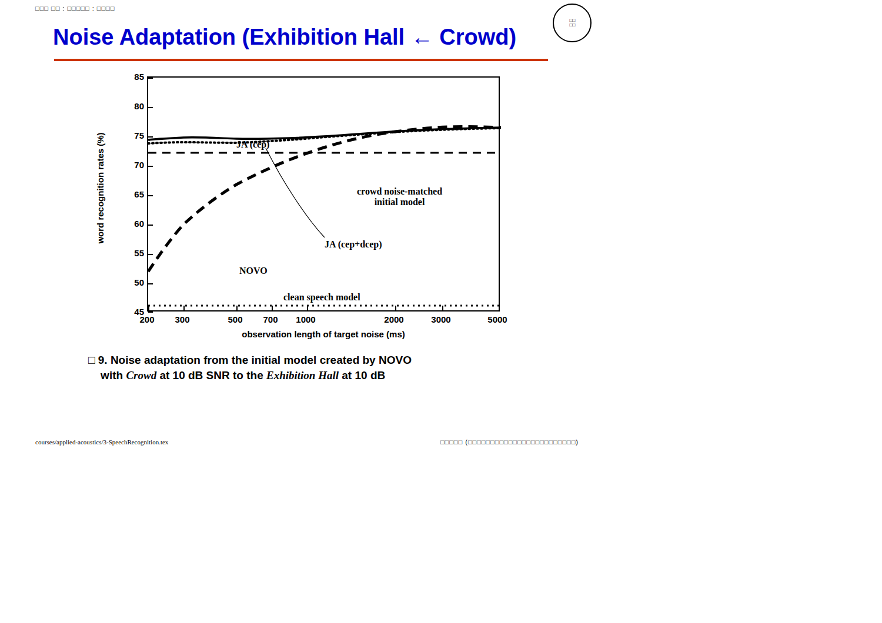□□□ □□ : □□□□□ : □□□□
□□
□□
Noise Adaptation (Exhibition Hall ← Crowd)
word recognition rates (%)
85
80
75
70
65
60
55
50
45
JA (cep)
JA (cep+dcep)
NOVO
crowd noise-matched
initial model
clean speech model
200
300
500
700
1000
2000
3000
5000
observation length of target noise (ms)
□ 9. Noise adaptation from the initial model created by NOVO
with Crowd at 10 dB SNR to the Exhibition Hall at 10 dB
courses/applied-acoustics/3-SpeechRecognition.tex
□□□□□ (□□□□□□□□□□□□□□□□□□□□□□□□)